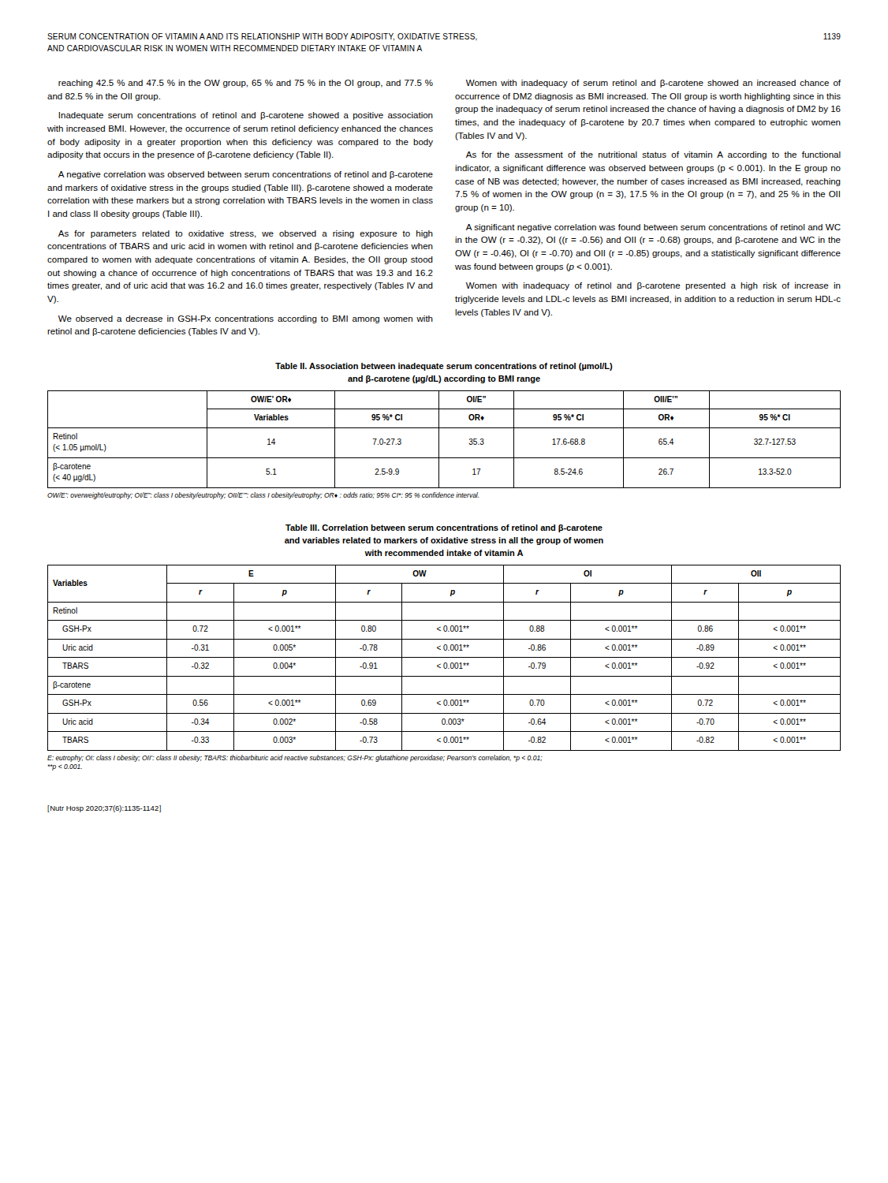Serum concentration of vitamin A and its relationship with body adiposity, oxidative stress,
and cardiovascular risk in women with recommended dietary intake of vitamin A
1139
reaching 42.5 % and 47.5 % in the OW group, 65 % and 75 % in the OI group, and 77.5 % and 82.5 % in the OII group.
Inadequate serum concentrations of retinol and β-carotene showed a positive association with increased BMI. However, the occurrence of serum retinol deficiency enhanced the chances of body adiposity in a greater proportion when this deficiency was compared to the body adiposity that occurs in the presence of β-carotene deficiency (Table II).
A negative correlation was observed between serum concentrations of retinol and β-carotene and markers of oxidative stress in the groups studied (Table III). β-carotene showed a moderate correlation with these markers but a strong correlation with TBARS levels in the women in class I and class II obesity groups (Table III).
As for parameters related to oxidative stress, we observed a rising exposure to high concentrations of TBARS and uric acid in women with retinol and β-carotene deficiencies when compared to women with adequate concentrations of vitamin A. Besides, the OII group stood out showing a chance of occurrence of high concentrations of TBARS that was 19.3 and 16.2 times greater, and of uric acid that was 16.2 and 16.0 times greater, respectively (Tables IV and V).
We observed a decrease in GSH-Px concentrations according to BMI among women with retinol and β-carotene deficiencies (Tables IV and V).
Women with inadequacy of serum retinol and β-carotene showed an increased chance of occurrence of DM2 diagnosis as BMI increased. The OII group is worth highlighting since in this group the inadequacy of serum retinol increased the chance of having a diagnosis of DM2 by 16 times, and the inadequacy of β-carotene by 20.7 times when compared to eutrophic women (Tables IV and V).
As for the assessment of the nutritional status of vitamin A according to the functional indicator, a significant difference was observed between groups (p < 0.001). In the E group no case of NB was detected; however, the number of cases increased as BMI increased, reaching 7.5 % of women in the OW group (n = 3), 17.5 % in the OI group (n = 7), and 25 % in the OII group (n = 10).
A significant negative correlation was found between serum concentrations of retinol and WC in the OW (r = -0.32), OI ((r = -0.56) and OII (r = -0.68) groups, and β-carotene and WC in the OW (r = -0.46), OI (r = -0.70) and OII (r = -0.85) groups, and a statistically significant difference was found between groups (p < 0.001).
Women with inadequacy of retinol and β-carotene presented a high risk of increase in triglyceride levels and LDL-c levels as BMI increased, in addition to a reduction in serum HDL-c levels (Tables IV and V).
Table II. Association between inadequate serum concentrations of retinol (µmol/L) and β-carotene (µg/dL) according to BMI range
| | OW/E’ OR♦ | | OI/E” | | OII/E’” | |
| --- | --- | --- | --- | --- | --- | --- |
| Variables | 95 %* CI | OR♦ | 95 %* CI | OR♦ | 95 %* CI |
| Retinol (< 1.05 µmol/L) | 14 | 7.0-27.3 | 35.3 | 17.6-68.8 | 65.4 | 32.7-127.53 |
| β-carotene (< 40 µg/dL) | 5.1 | 2.5-9.9 | 17 | 8.5-24.6 | 26.7 | 13.3-52.0 |
OW/E’: overweight/eutrophy; OI/E”: class I obesity/eutrophy; OII/E’”: class I obesity/eutrophy; OR♦ : odds ratio; 95% CI*: 95 % confidence interval.
Table III. Correlation between serum concentrations of retinol and β-carotene and variables related to markers of oxidative stress in all the group of women with recommended intake of vitamin A
| Variables | E | OW | OI | OII |
| --- | --- | --- | --- | --- |
| r | p | r | p | r | p | r | p |
| Retinol | | | | | | | | |
| GSH-Px | 0.72 | < 0.001** | 0.80 | < 0.001** | 0.88 | < 0.001** | 0.86 | < 0.001** |
| Uric acid | -0.31 | 0.005* | -0.78 | < 0.001** | -0.86 | < 0.001** | -0.89 | < 0.001** |
| TBARS | -0.32 | 0.004* | -0.91 | < 0.001** | -0.79 | < 0.001** | -0.92 | < 0.001** |
| β-carotene | | | | | | | | |
| GSH-Px | 0.56 | < 0.001** | 0.69 | < 0.001** | 0.70 | < 0.001** | 0.72 | < 0.001** |
| Uric acid | -0.34 | 0.002* | -0.58 | 0.003* | -0.64 | < 0.001** | -0.70 | < 0.001** |
| TBARS | -0.33 | 0.003* | -0.73 | < 0.001** | -0.82 | < 0.001** | -0.82 | < 0.001** |
E: eutrophy; OI: class I obesity; OII’: class II obesity; TBARS: thiobarbituric acid reactive substances; GSH-Px: glutathione peroxidase; Pearson’s correlation, *p < 0.01;
**p < 0.001.
[Nutr Hosp 2020;37(6):1135-1142]